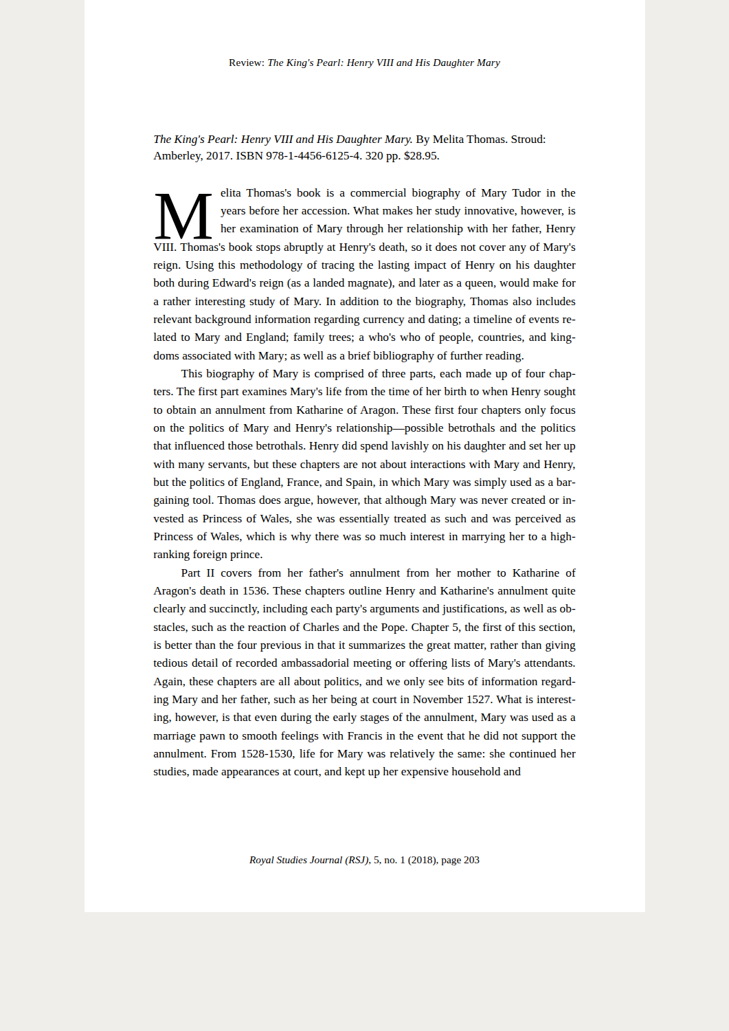Review: The King's Pearl: Henry VIII and His Daughter Mary
The King's Pearl: Henry VIII and His Daughter Mary. By Melita Thomas. Stroud: Amberley, 2017. ISBN 978-1-4456-6125-4. 320 pp. $28.95.
Melita Thomas's book is a commercial biography of Mary Tudor in the years before her accession. What makes her study innovative, however, is her examination of Mary through her relationship with her father, Henry VIII. Thomas's book stops abruptly at Henry's death, so it does not cover any of Mary's reign. Using this methodology of tracing the lasting impact of Henry on his daughter both during Edward's reign (as a landed magnate), and later as a queen, would make for a rather interesting study of Mary. In addition to the biography, Thomas also includes relevant background information regarding currency and dating; a timeline of events related to Mary and England; family trees; a who's who of people, countries, and kingdoms associated with Mary; as well as a brief bibliography of further reading.
This biography of Mary is comprised of three parts, each made up of four chapters. The first part examines Mary's life from the time of her birth to when Henry sought to obtain an annulment from Katharine of Aragon. These first four chapters only focus on the politics of Mary and Henry's relationship—possible betrothals and the politics that influenced those betrothals. Henry did spend lavishly on his daughter and set her up with many servants, but these chapters are not about interactions with Mary and Henry, but the politics of England, France, and Spain, in which Mary was simply used as a bargaining tool. Thomas does argue, however, that although Mary was never created or invested as Princess of Wales, she was essentially treated as such and was perceived as Princess of Wales, which is why there was so much interest in marrying her to a high-ranking foreign prince.
Part II covers from her father's annulment from her mother to Katharine of Aragon's death in 1536. These chapters outline Henry and Katharine's annulment quite clearly and succinctly, including each party's arguments and justifications, as well as obstacles, such as the reaction of Charles and the Pope. Chapter 5, the first of this section, is better than the four previous in that it summarizes the great matter, rather than giving tedious detail of recorded ambassadorial meeting or offering lists of Mary's attendants. Again, these chapters are all about politics, and we only see bits of information regarding Mary and her father, such as her being at court in November 1527. What is interesting, however, is that even during the early stages of the annulment, Mary was used as a marriage pawn to smooth feelings with Francis in the event that he did not support the annulment. From 1528-1530, life for Mary was relatively the same: she continued her studies, made appearances at court, and kept up her expensive household and
Royal Studies Journal (RSJ), 5, no. 1 (2018), page 203